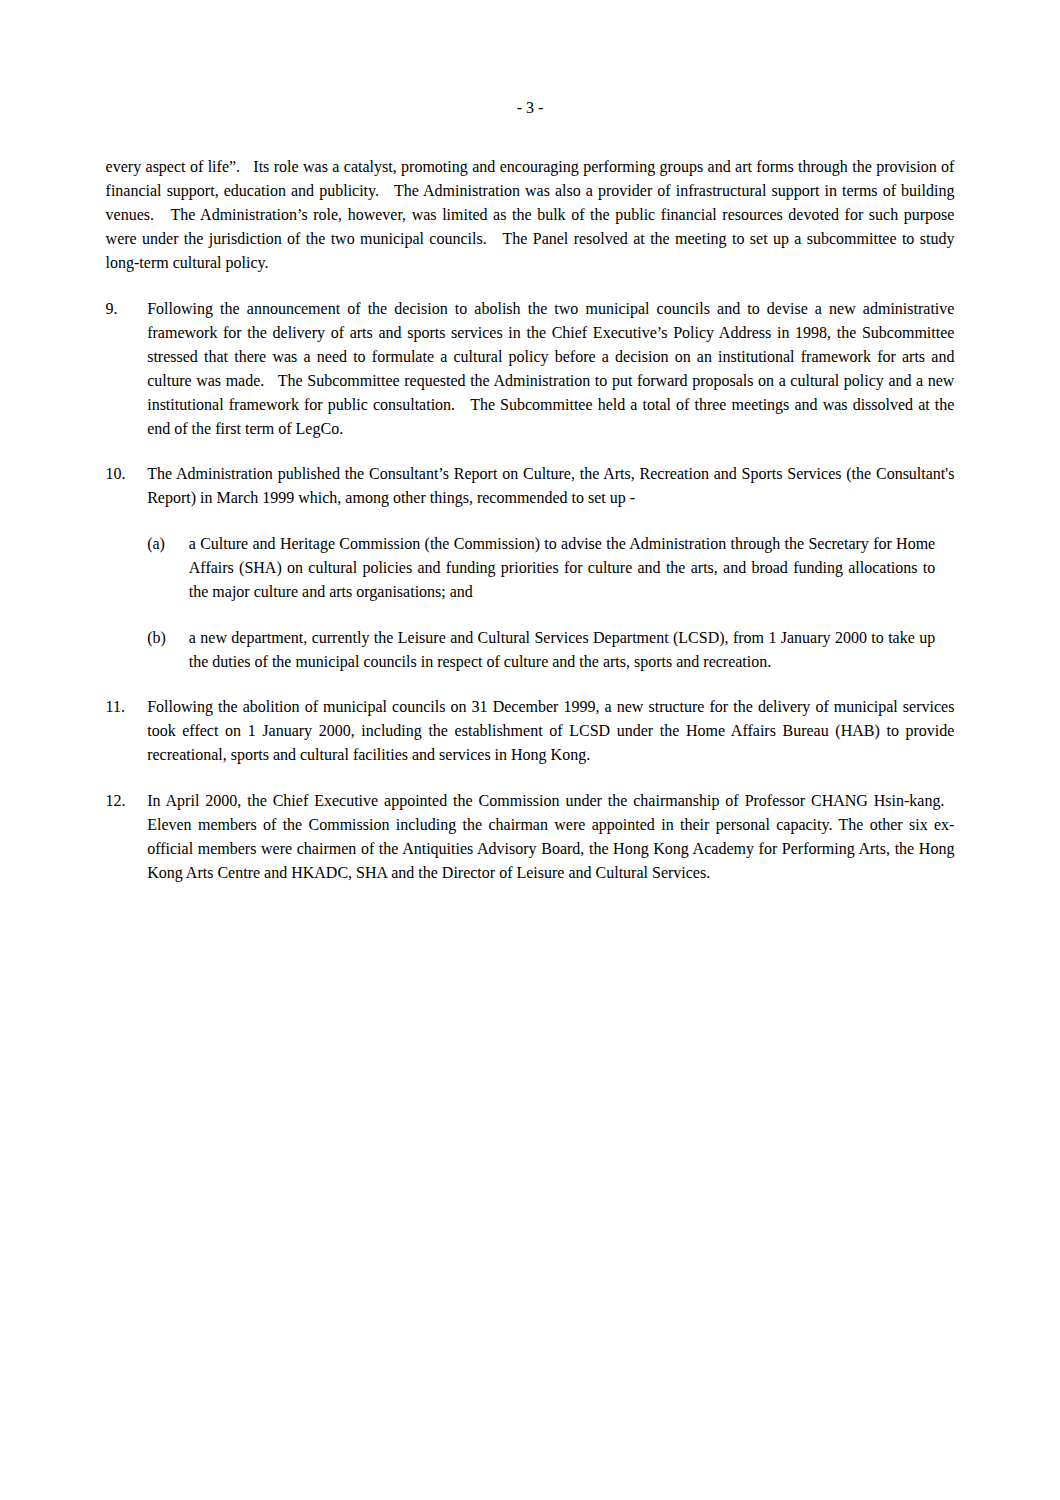- 3 -
every aspect of life”. Its role was a catalyst, promoting and encouraging performing groups and art forms through the provision of financial support, education and publicity. The Administration was also a provider of infrastructural support in terms of building venues. The Administration’s role, however, was limited as the bulk of the public financial resources devoted for such purpose were under the jurisdiction of the two municipal councils. The Panel resolved at the meeting to set up a subcommittee to study long-term cultural policy.
9.
Following the announcement of the decision to abolish the two municipal councils and to devise a new administrative framework for the delivery of arts and sports services in the Chief Executive’s Policy Address in 1998, the Subcommittee stressed that there was a need to formulate a cultural policy before a decision on an institutional framework for arts and culture was made. The Subcommittee requested the Administration to put forward proposals on a cultural policy and a new institutional framework for public consultation. The Subcommittee held a total of three meetings and was dissolved at the end of the first term of LegCo.
10.
The Administration published the Consultant’s Report on Culture, the Arts, Recreation and Sports Services (the Consultant's Report) in March 1999 which, among other things, recommended to set up -
(a)
a Culture and Heritage Commission (the Commission) to advise the Administration through the Secretary for Home Affairs (SHA) on cultural policies and funding priorities for culture and the arts, and broad funding allocations to the major culture and arts organisations; and
(b)
a new department, currently the Leisure and Cultural Services Department (LCSD), from 1 January 2000 to take up the duties of the municipal councils in respect of culture and the arts, sports and recreation.
11.
Following the abolition of municipal councils on 31 December 1999, a new structure for the delivery of municipal services took effect on 1 January 2000, including the establishment of LCSD under the Home Affairs Bureau (HAB) to provide recreational, sports and cultural facilities and services in Hong Kong.
12.
In April 2000, the Chief Executive appointed the Commission under the chairmanship of Professor CHANG Hsin-kang. Eleven members of the Commission including the chairman were appointed in their personal capacity. The other six ex-official members were chairmen of the Antiquities Advisory Board, the Hong Kong Academy for Performing Arts, the Hong Kong Arts Centre and HKADC, SHA and the Director of Leisure and Cultural Services.